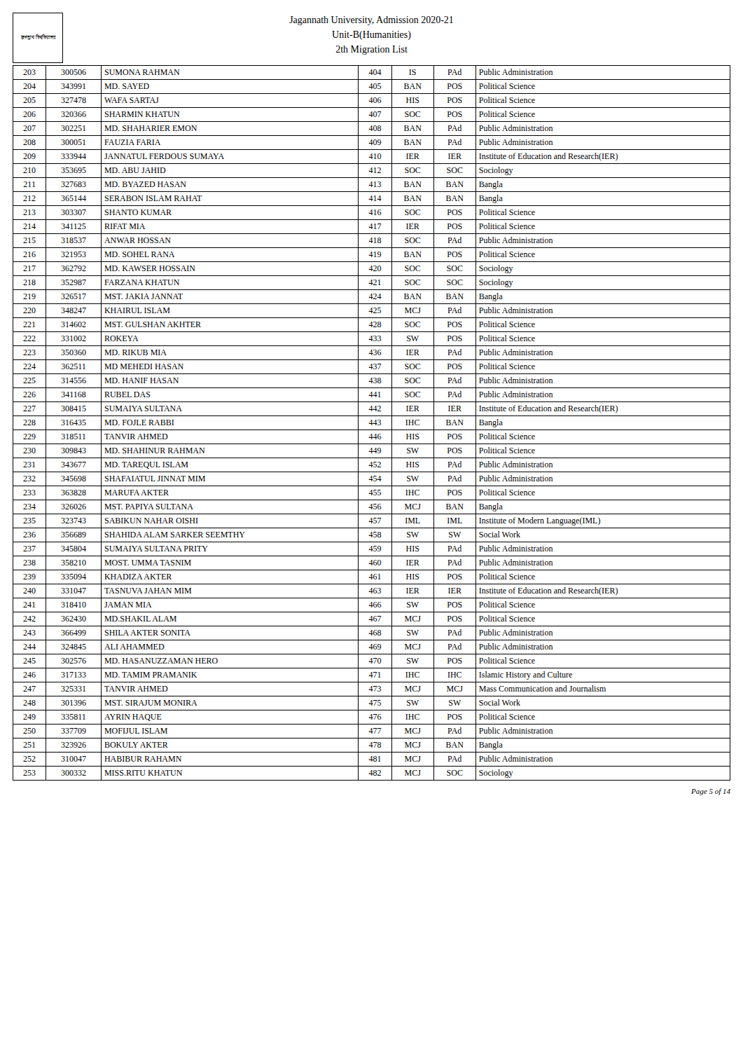জগন্নাথ বিশ্ববিদ্যালয়
Jagannath University, Admission 2020-21
Unit-B(Humanities)
2th Migration List
| 203 | 300506 | SUMONA RAHMAN | 404 | IS | PAd | Public Administration |
| 204 | 343991 | MD. SAYED | 405 | BAN | POS | Political Science |
| 205 | 327478 | WAFA SARTAJ | 406 | HIS | POS | Political Science |
| 206 | 320366 | SHARMIN KHATUN | 407 | SOC | POS | Political Science |
| 207 | 302251 | MD. SHAHARIER EMON | 408 | BAN | PAd | Public Administration |
| 208 | 300051 | FAUZIA FARIA | 409 | BAN | PAd | Public Administration |
| 209 | 333944 | JANNATUL FERDOUS SUMAYA | 410 | IER | IER | Institute of Education and Research(IER) |
| 210 | 353695 | MD. ABU JAHID | 412 | SOC | SOC | Sociology |
| 211 | 327683 | MD. BYAZED HASAN | 413 | BAN | BAN | Bangla |
| 212 | 365144 | SERABON ISLAM RAHAT | 414 | BAN | BAN | Bangla |
| 213 | 303307 | SHANTO KUMAR | 416 | SOC | POS | Political Science |
| 214 | 341125 | RIFAT MIA | 417 | IER | POS | Political Science |
| 215 | 318537 | ANWAR HOSSAN | 418 | SOC | PAd | Public Administration |
| 216 | 321953 | MD. SOHEL RANA | 419 | BAN | POS | Political Science |
| 217 | 362792 | MD. KAWSER HOSSAIN | 420 | SOC | SOC | Sociology |
| 218 | 352987 | FARZANA KHATUN | 421 | SOC | SOC | Sociology |
| 219 | 326517 | MST. JAKIA JANNAT | 424 | BAN | BAN | Bangla |
| 220 | 348247 | KHAIRUL ISLAM | 425 | MCJ | PAd | Public Administration |
| 221 | 314602 | MST. GULSHAN AKHTER | 428 | SOC | POS | Political Science |
| 222 | 331002 | ROKEYA | 433 | SW | POS | Political Science |
| 223 | 350360 | MD. RIKUB MIA | 436 | IER | PAd | Public Administration |
| 224 | 362511 | MD MEHEDI HASAN | 437 | SOC | POS | Political Science |
| 225 | 314556 | MD. HANIF HASAN | 438 | SOC | PAd | Public Administration |
| 226 | 341168 | RUBEL DAS | 441 | SOC | PAd | Public Administration |
| 227 | 308415 | SUMAIYA SULTANA | 442 | IER | IER | Institute of Education and Research(IER) |
| 228 | 316435 | MD. FOJLE RABBI | 443 | IHC | BAN | Bangla |
| 229 | 318511 | TANVIR AHMED | 446 | HIS | POS | Political Science |
| 230 | 309843 | MD. SHAHINUR RAHMAN | 449 | SW | POS | Political Science |
| 231 | 343677 | MD. TAREQUL ISLAM | 452 | HIS | PAd | Public Administration |
| 232 | 345698 | SHAFAIATUL JINNAT MIM | 454 | SW | PAd | Public Administration |
| 233 | 363828 | MARUFA AKTER | 455 | IHC | POS | Political Science |
| 234 | 326026 | MST. PAPIYA SULTANA | 456 | MCJ | BAN | Bangla |
| 235 | 323743 | SABIKUN NAHAR OISHI | 457 | IML | IML | Institute of Modern Language(IML) |
| 236 | 356689 | SHAHIDA ALAM SARKER SEEMTHY | 458 | SW | SW | Social Work |
| 237 | 345804 | SUMAIYA SULTANA PRITY | 459 | HIS | PAd | Public Administration |
| 238 | 358210 | MOST. UMMA TASNIM | 460 | IER | PAd | Public Administration |
| 239 | 335094 | KHADIZA AKTER | 461 | HIS | POS | Political Science |
| 240 | 331047 | TASNUVA JAHAN MIM | 463 | IER | IER | Institute of Education and Research(IER) |
| 241 | 318410 | JAMAN MIA | 466 | SW | POS | Political Science |
| 242 | 362430 | MD.SHAKIL ALAM | 467 | MCJ | POS | Political Science |
| 243 | 366499 | SHILA AKTER SONITA | 468 | SW | PAd | Public Administration |
| 244 | 324845 | ALI AHAMMED | 469 | MCJ | PAd | Public Administration |
| 245 | 302576 | MD. HASANUZZAMAN HERO | 470 | SW | POS | Political Science |
| 246 | 317133 | MD. TAMIM PRAMANIK | 471 | IHC | IHC | Islamic History and Culture |
| 247 | 325331 | TANVIR AHMED | 473 | MCJ | MCJ | Mass Communication and Journalism |
| 248 | 301396 | MST. SIRAJUM MONIRA | 475 | SW | SW | Social Work |
| 249 | 335811 | AYRIN HAQUE | 476 | IHC | POS | Political Science |
| 250 | 337709 | MOFIJUL ISLAM | 477 | MCJ | PAd | Public Administration |
| 251 | 323926 | BOKULY AKTER | 478 | MCJ | BAN | Bangla |
| 252 | 310047 | HABIBUR RAHAMN | 481 | MCJ | PAd | Public Administration |
| 253 | 300332 | MISS.RITU KHATUN | 482 | MCJ | SOC | Sociology |
Page 5 of 14